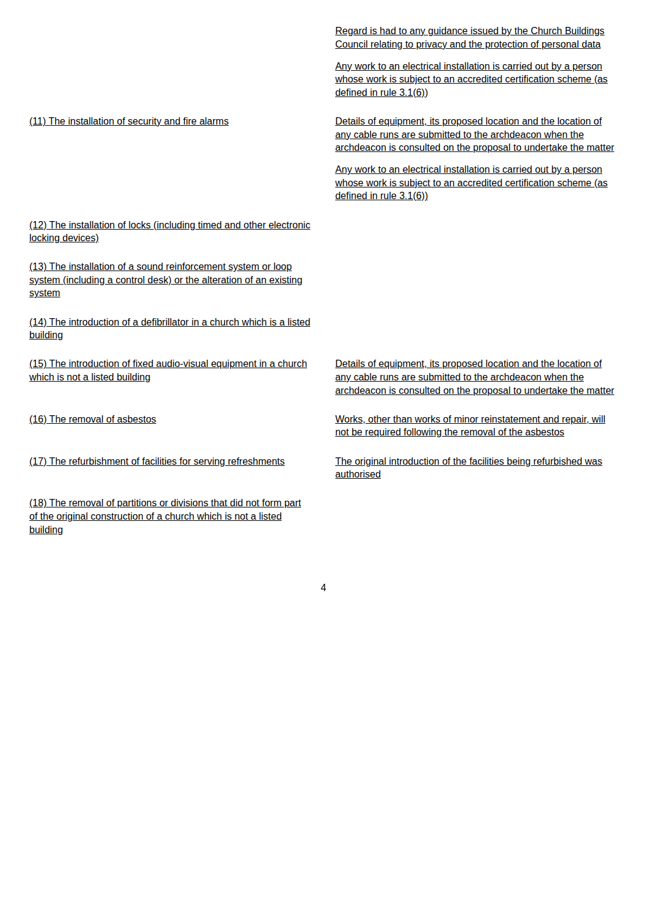| | Regard is had to any guidance issued by the Church Buildings Council relating to privacy and the protection of personal data Any work to an electrical installation is carried out by a person whose work is subject to an accredited certification scheme (as defined in rule 3.1(6)) |
| (11) The installation of security and fire alarms | Details of equipment, its proposed location and the location of any cable runs are submitted to the archdeacon when the archdeacon is consulted on the proposal to undertake the matter Any work to an electrical installation is carried out by a person whose work is subject to an accredited certification scheme (as defined in rule 3.1(6)) |
| (12) The installation of locks (including timed and other electronic locking devices) | |
| (13) The installation of a sound reinforcement system or loop system (including a control desk) or the alteration of an existing system | |
| (14) The introduction of a defibrillator in a church which is a listed building | |
| (15) The introduction of fixed audio-visual equipment in a church which is not a listed building | Details of equipment, its proposed location and the location of any cable runs are submitted to the archdeacon when the archdeacon is consulted on the proposal to undertake the matter |
| (16) The removal of asbestos | Works, other than works of minor reinstatement and repair, will not be required following the removal of the asbestos |
| (17) The refurbishment of facilities for serving refreshments | The original introduction of the facilities being refurbished was authorised |
| (18) The removal of partitions or divisions that did not form part of the original construction of a church which is not a listed building | |
4